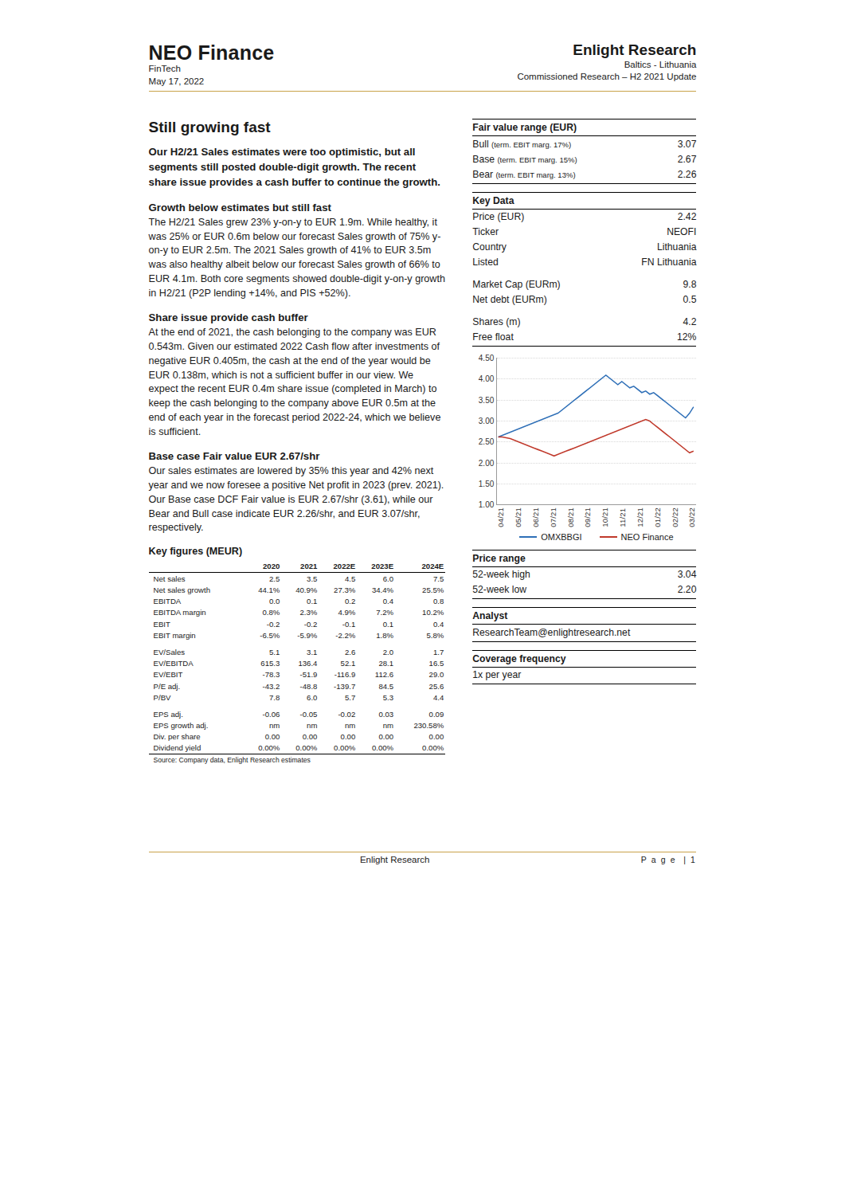NEO Finance
FinTech
May 17, 2022
Enlight Research
Baltics - Lithuania
Commissioned Research – H2 2021 Update
Still growing fast
Our H2/21 Sales estimates were too optimistic, but all segments still posted double-digit growth. The recent share issue provides a cash buffer to continue the growth.
Growth below estimates but still fast
The H2/21 Sales grew 23% y-on-y to EUR 1.9m. While healthy, it was 25% or EUR 0.6m below our forecast Sales growth of 75% y-on-y to EUR 2.5m. The 2021 Sales growth of 41% to EUR 3.5m was also healthy albeit below our forecast Sales growth of 66% to EUR 4.1m. Both core segments showed double-digit y-on-y growth in H2/21 (P2P lending +14%, and PIS +52%).
Share issue provide cash buffer
At the end of 2021, the cash belonging to the company was EUR 0.543m. Given our estimated 2022 Cash flow after investments of negative EUR 0.405m, the cash at the end of the year would be EUR 0.138m, which is not a sufficient buffer in our view. We expect the recent EUR 0.4m share issue (completed in March) to keep the cash belonging to the company above EUR 0.5m at the end of each year in the forecast period 2022-24, which we believe is sufficient.
Base case Fair value EUR 2.67/shr
Our sales estimates are lowered by 35% this year and 42% next year and we now foresee a positive Net profit in 2023 (prev. 2021). Our Base case DCF Fair value is EUR 2.67/shr (3.61), while our Bear and Bull case indicate EUR 2.26/shr, and EUR 3.07/shr, respectively.
Key figures (MEUR)
| | 2020 | 2021 | 2022E | 2023E | 2024E |
| --- | --- | --- | --- | --- | --- |
| Net sales | 2.5 | 3.5 | 4.5 | 6.0 | 7.5 |
| Net sales growth | 44.1% | 40.9% | 27.3% | 34.4% | 25.5% |
| EBITDA | 0.0 | 0.1 | 0.2 | 0.4 | 0.8 |
| EBITDA margin | 0.8% | 2.3% | 4.9% | 7.2% | 10.2% |
| EBIT | -0.2 | -0.2 | -0.1 | 0.1 | 0.4 |
| EBIT margin | -6.5% | -5.9% | -2.2% | 1.8% | 5.8% |
| EV/Sales | 5.1 | 3.1 | 2.6 | 2.0 | 1.7 |
| EV/EBITDA | 615.3 | 136.4 | 52.1 | 28.1 | 16.5 |
| EV/EBIT | -78.3 | -51.9 | -116.9 | 112.6 | 29.0 |
| P/E adj. | -43.2 | -48.8 | -139.7 | 84.5 | 25.6 |
| P/BV | 7.8 | 6.0 | 5.7 | 5.3 | 4.4 |
| EPS adj. | -0.06 | -0.05 | -0.02 | 0.03 | 0.09 |
| EPS growth adj. | nm | nm | nm | nm | 230.58% |
| Div. per share | 0.00 | 0.00 | 0.00 | 0.00 | 0.00 |
| Dividend yield | 0.00% | 0.00% | 0.00% | 0.00% | 0.00% |
Source: Company data, Enlight Research estimates
| Fair value range (EUR) |
| --- |
| Bull (term. EBIT marg. 17%) | 3.07 |
| Base (term. EBIT marg. 15%) | 2.67 |
| Bear (term. EBIT marg. 13%) | 2.26 |
| Key Data |
| --- |
| Price (EUR) | 2.42 |
| Ticker | NEOFI |
| Country | Lithuania |
| Listed | FN Lithuania |
| Market Cap (EURm) | 9.8 |
| Net debt (EURm) | 0.5 |
| Shares (m) | 4.2 |
| Free float | 12% |
4.50 4.00 3.50 3.00 2.50 2.00 1.50 1.00
04/21 05/21 06/21 07/21 08/21 09/21 10/21 11/21 12/21 01/22 02/22 03/22
OMXBBGI
NEO Finance
| Price range |
| --- |
| 52-week high | 3.04 |
| 52-week low | 2.20 |
| Analyst |
| --- |
| ResearchTeam@enlightresearch.net |
| Coverage frequency |
| --- |
| 1x per year |
Enlight Research
P a g e | 1